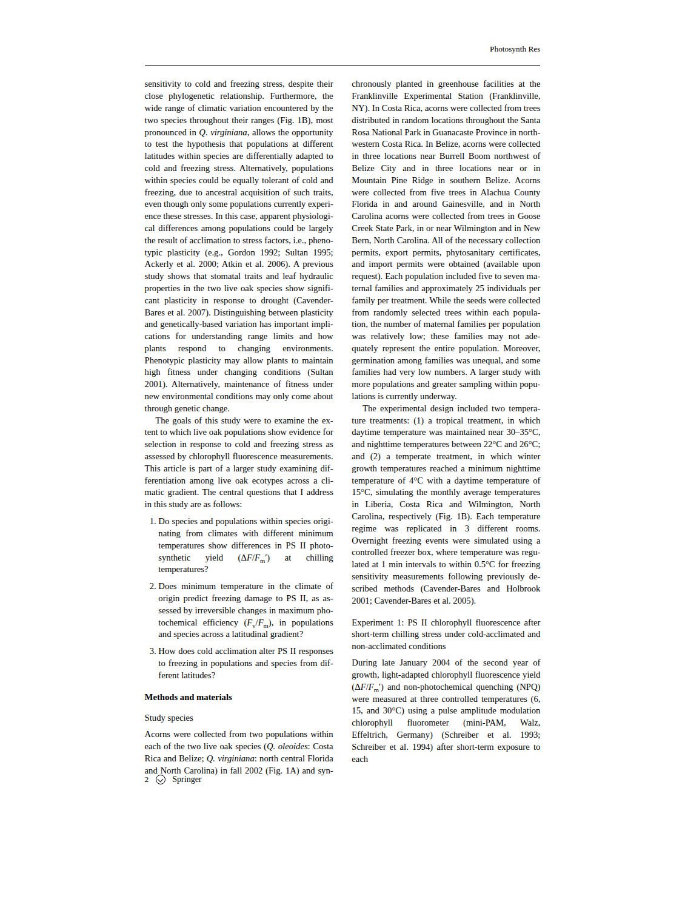Photosynth Res
sensitivity to cold and freezing stress, despite their close phylogenetic relationship. Furthermore, the wide range of climatic variation encountered by the two species throughout their ranges (Fig. 1B), most pronounced in Q. virginiana, allows the opportunity to test the hypothesis that populations at different latitudes within species are differentially adapted to cold and freezing stress. Alternatively, populations within species could be equally tolerant of cold and freezing, due to ancestral acquisition of such traits, even though only some populations currently experience these stresses. In this case, apparent physiological differences among populations could be largely the result of acclimation to stress factors, i.e., phenotypic plasticity (e.g., Gordon 1992; Sultan 1995; Ackerly et al. 2000; Atkin et al. 2006). A previous study shows that stomatal traits and leaf hydraulic properties in the two live oak species show significant plasticity in response to drought (Cavender-Bares et al. 2007). Distinguishing between plasticity and genetically-based variation has important implications for understanding range limits and how plants respond to changing environments. Phenotypic plasticity may allow plants to maintain high fitness under changing conditions (Sultan 2001). Alternatively, maintenance of fitness under new environmental conditions may only come about through genetic change.
The goals of this study were to examine the extent to which live oak populations show evidence for selection in response to cold and freezing stress as assessed by chlorophyll fluorescence measurements. This article is part of a larger study examining differentiation among live oak ecotypes across a climatic gradient. The central questions that I address in this study are as follows:
Do species and populations within species originating from climates with different minimum temperatures show differences in PS II photosynthetic yield (ΔF/Fm′) at chilling temperatures?
Does minimum temperature in the climate of origin predict freezing damage to PS II, as assessed by irreversible changes in maximum photochemical efficiency (Fv/Fm), in populations and species across a latitudinal gradient?
How does cold acclimation alter PS II responses to freezing in populations and species from different latitudes?
Methods and materials
Study species
Acorns were collected from two populations within each of the two live oak species (Q. oleoides: Costa Rica and Belize; Q. virginiana: north central Florida and North Carolina) in fall 2002 (Fig. 1A) and synchronously planted in greenhouse facilities at the Franklinville Experimental Station (Franklinville, NY). In Costa Rica, acorns were collected from trees distributed in random locations throughout the Santa Rosa National Park in Guanacaste Province in northwestern Costa Rica. In Belize, acorns were collected in three locations near Burrell Boom northwest of Belize City and in three locations near or in Mountain Pine Ridge in southern Belize. Acorns were collected from five trees in Alachua County Florida in and around Gainesville, and in North Carolina acorns were collected from trees in Goose Creek State Park, in or near Wilmington and in New Bern, North Carolina. All of the necessary collection permits, export permits, phytosanitary certificates, and import permits were obtained (available upon request). Each population included five to seven maternal families and approximately 25 individuals per family per treatment. While the seeds were collected from randomly selected trees within each population, the number of maternal families per population was relatively low; these families may not adequately represent the entire population. Moreover, germination among families was unequal, and some families had very low numbers. A larger study with more populations and greater sampling within populations is currently underway.
The experimental design included two temperature treatments: (1) a tropical treatment, in which daytime temperature was maintained near 30–35°C, and nighttime temperatures between 22°C and 26°C; and (2) a temperate treatment, in which winter growth temperatures reached a minimum nighttime temperature of 4°C with a daytime temperature of 15°C, simulating the monthly average temperatures in Liberia, Costa Rica and Wilmington, North Carolina, respectively (Fig. 1B). Each temperature regime was replicated in 3 different rooms. Overnight freezing events were simulated using a controlled freezer box, where temperature was regulated at 1 min intervals to within 0.5°C for freezing sensitivity measurements following previously described methods (Cavender-Bares and Holbrook 2001; Cavender-Bares et al. 2005).
Experiment 1: PS II chlorophyll fluorescence after short-term chilling stress under cold-acclimated and non-acclimated conditions
During late January 2004 of the second year of growth, light-adapted chlorophyll fluorescence yield (ΔF/Fm′) and non-photochemical quenching (NPQ) were measured at three controlled temperatures (6, 15, and 30°C) using a pulse amplitude modulation chlorophyll fluorometer (mini-PAM, Walz, Effeltrich, Germany) (Schreiber et al. 1993; Schreiber et al. 1994) after short-term exposure to each
2 Springer